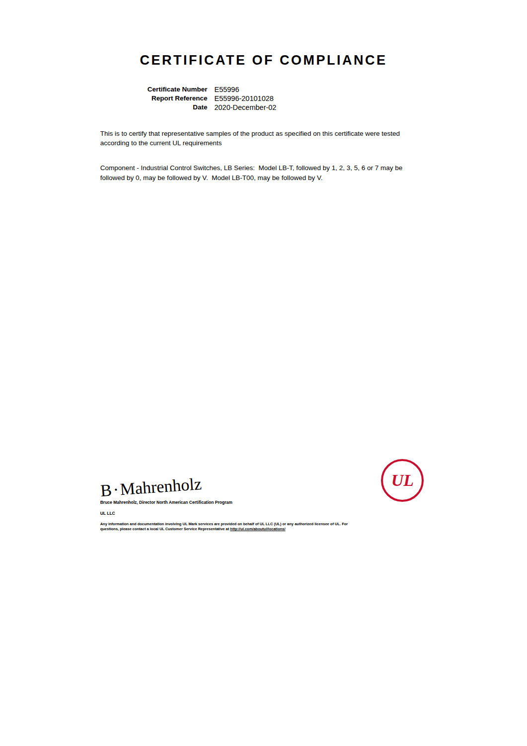CERTIFICATE OF COMPLIANCE
| Certificate Number | E55996 |
| Report Reference | E55996-20101028 |
| Date | 2020-December-02 |
This is to certify that representative samples of the product as specified on this certificate were tested according to the current UL requirements
Component - Industrial Control Switches, LB Series: Model LB-T, followed by 1, 2, 3, 5, 6 or 7 may be followed by 0, may be followed by V. Model LB-T00, may be followed by V.
B · Mahrenholz
UL
Bruce Mahrenholz, Director North American Certification Program
UL LLC
Any information and documentation involving UL Mark services are provided on behalf of UL LLC (UL) or any authorized licensee of UL. For questions, please contact a local UL Customer Service Representative at http://ul.com/aboutul/locations/